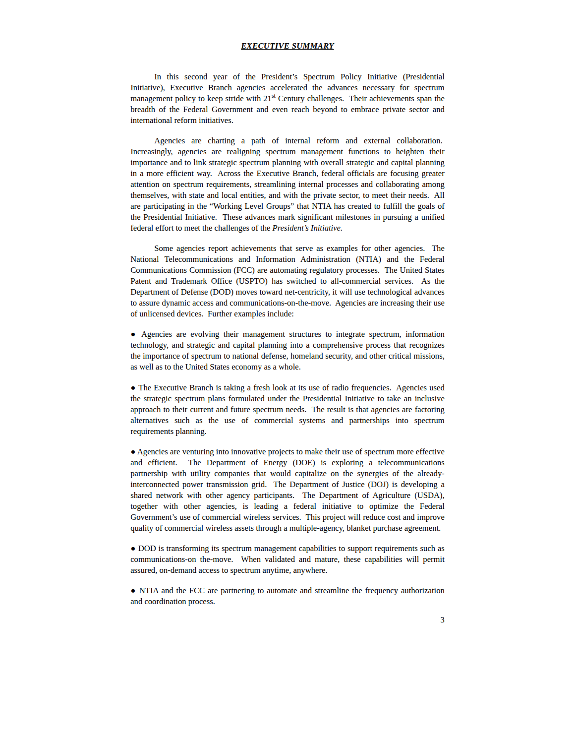EXECUTIVE SUMMARY
In this second year of the President’s Spectrum Policy Initiative (Presidential Initiative), Executive Branch agencies accelerated the advances necessary for spectrum management policy to keep stride with 21st Century challenges. Their achievements span the breadth of the Federal Government and even reach beyond to embrace private sector and international reform initiatives.
Agencies are charting a path of internal reform and external collaboration. Increasingly, agencies are realigning spectrum management functions to heighten their importance and to link strategic spectrum planning with overall strategic and capital planning in a more efficient way. Across the Executive Branch, federal officials are focusing greater attention on spectrum requirements, streamlining internal processes and collaborating among themselves, with state and local entities, and with the private sector, to meet their needs. All are participating in the “Working Level Groups” that NTIA has created to fulfill the goals of the Presidential Initiative. These advances mark significant milestones in pursuing a unified federal effort to meet the challenges of the President’s Initiative.
Some agencies report achievements that serve as examples for other agencies. The National Telecommunications and Information Administration (NTIA) and the Federal Communications Commission (FCC) are automating regulatory processes. The United States Patent and Trademark Office (USPTO) has switched to all-commercial services. As the Department of Defense (DOD) moves toward net-centricity, it will use technological advances to assure dynamic access and communications-on-the-move. Agencies are increasing their use of unlicensed devices. Further examples include:
● Agencies are evolving their management structures to integrate spectrum, information technology, and strategic and capital planning into a comprehensive process that recognizes the importance of spectrum to national defense, homeland security, and other critical missions, as well as to the United States economy as a whole.
● The Executive Branch is taking a fresh look at its use of radio frequencies. Agencies used the strategic spectrum plans formulated under the Presidential Initiative to take an inclusive approach to their current and future spectrum needs. The result is that agencies are factoring alternatives such as the use of commercial systems and partnerships into spectrum requirements planning.
● Agencies are venturing into innovative projects to make their use of spectrum more effective and efficient. The Department of Energy (DOE) is exploring a telecommunications partnership with utility companies that would capitalize on the synergies of the already-interconnected power transmission grid. The Department of Justice (DOJ) is developing a shared network with other agency participants. The Department of Agriculture (USDA), together with other agencies, is leading a federal initiative to optimize the Federal Government’s use of commercial wireless services. This project will reduce cost and improve quality of commercial wireless assets through a multiple-agency, blanket purchase agreement.
● DOD is transforming its spectrum management capabilities to support requirements such as communications-on the-move. When validated and mature, these capabilities will permit assured, on-demand access to spectrum anytime, anywhere.
● NTIA and the FCC are partnering to automate and streamline the frequency authorization and coordination process.
3